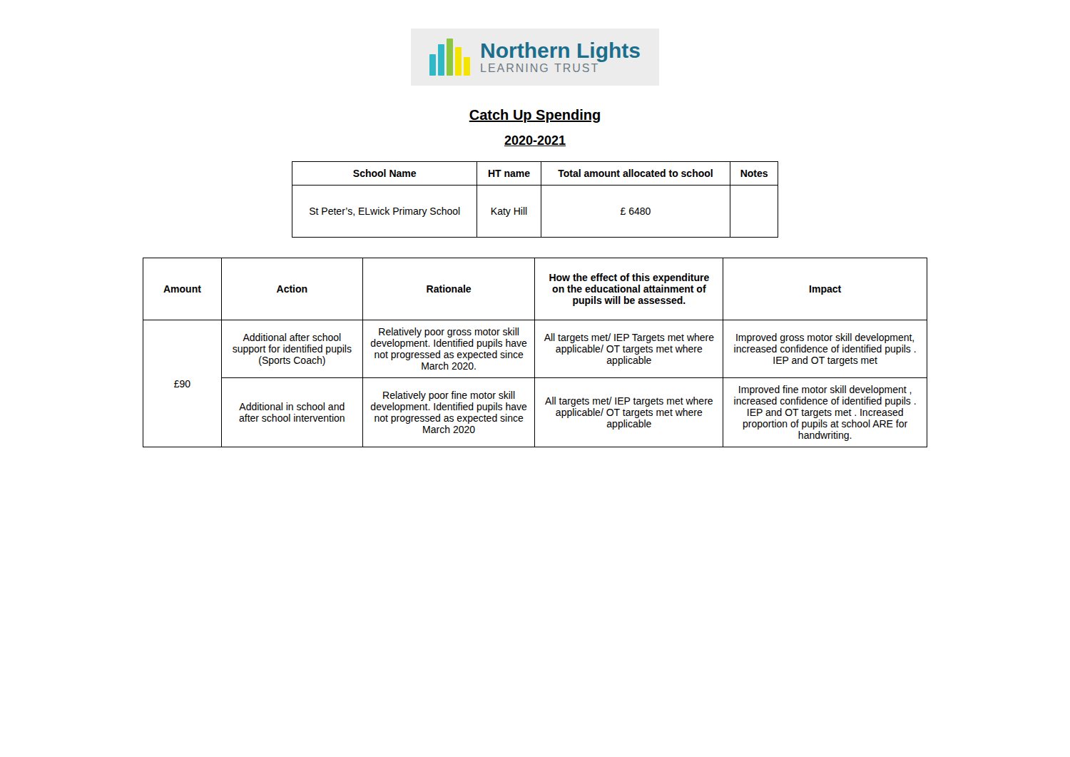Northern Lights
LEARNING TRUST
Catch Up Spending
2020-2021
| School Name | HT name | Total amount allocated to school | Notes |
| --- | --- | --- | --- |
| St Peter’s, ELwick Primary School | Katy Hill | £ 6480 | |
| Amount | Action | Rationale | How the effect of this expenditure on the educational attainment of pupils will be assessed. | Impact |
| --- | --- | --- | --- | --- |
| £90 | Additional after school support for identified pupils (Sports Coach) | Relatively poor gross motor skill development. Identified pupils have not progressed as expected since March 2020. | All targets met/ IEP Targets met where applicable/ OT targets met where applicable | Improved gross motor skill development, increased confidence of identified pupils . IEP and OT targets met |
| Additional in school and after school intervention | Relatively poor fine motor skill development. Identified pupils have not progressed as expected since March 2020 | All targets met/ IEP targets met where applicable/ OT targets met where applicable | Improved fine motor skill development , increased confidence of identified pupils . IEP and OT targets met . Increased proportion of pupils at school ARE for handwriting. |